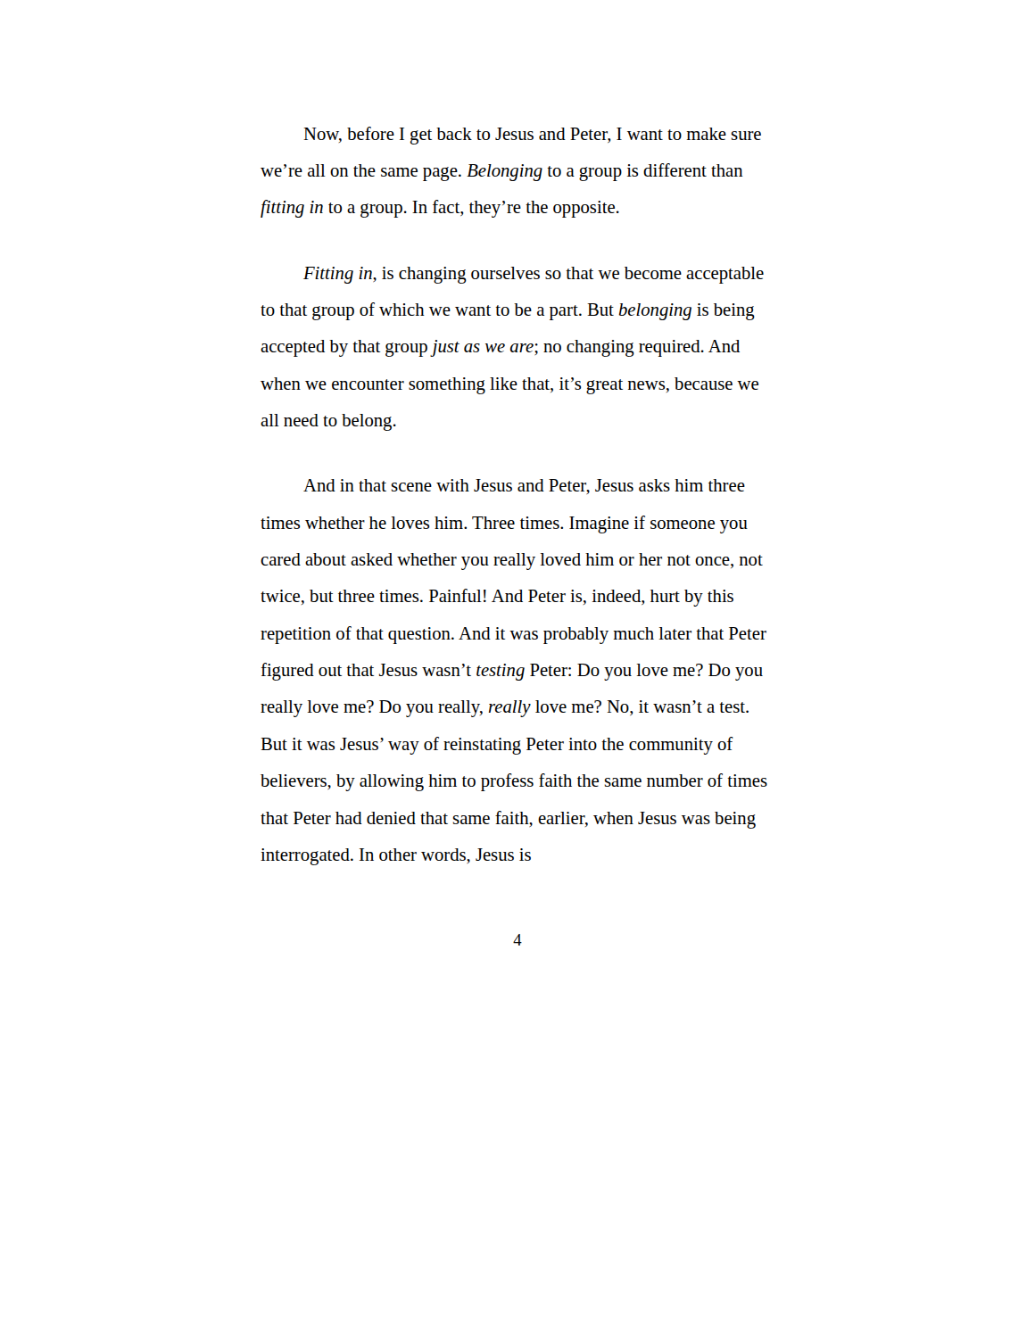Now, before I get back to Jesus and Peter, I want to make sure we’re all on the same page. Belonging to a group is different than fitting in to a group. In fact, they’re the opposite.
Fitting in, is changing ourselves so that we become acceptable to that group of which we want to be a part. But belonging is being accepted by that group just as we are; no changing required. And when we encounter something like that, it’s great news, because we all need to belong.
And in that scene with Jesus and Peter, Jesus asks him three times whether he loves him. Three times. Imagine if someone you cared about asked whether you really loved him or her not once, not twice, but three times. Painful! And Peter is, indeed, hurt by this repetition of that question. And it was probably much later that Peter figured out that Jesus wasn’t testing Peter: Do you love me? Do you really love me? Do you really, really love me? No, it wasn’t a test. But it was Jesus’ way of reinstating Peter into the community of believers, by allowing him to profess faith the same number of times that Peter had denied that same faith, earlier, when Jesus was being interrogated. In other words, Jesus is
4